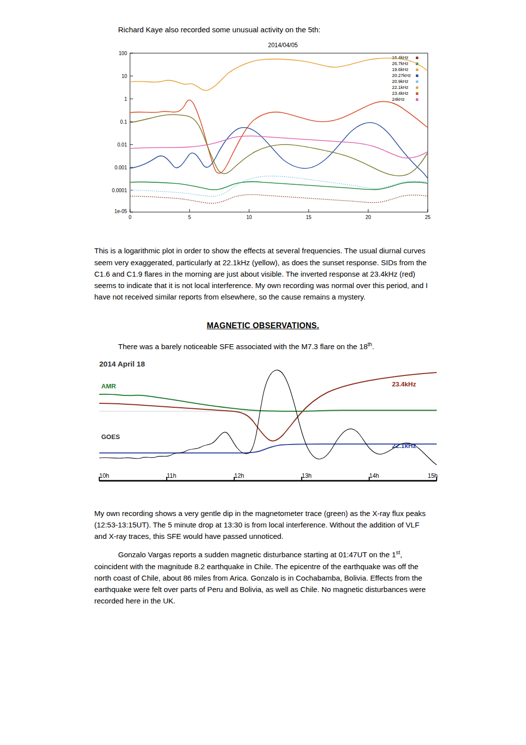Richard Kaye also recorded some unusual activity on the 5th:
2014/04/05 100 10 1 0.1 0.01 0.001 0.0001 1e-05 0 5 10 15 20 25 16.4kHz 26.7kHz 19.6kHz 20.27kHz 20.9kHz 22.1kHz 23.4kHz 24kHz
This is a logarithmic plot in order to show the effects at several frequencies. The usual diurnal curves seem very exaggerated, particularly at 22.1kHz (yellow), as does the sunset response. SIDs from the C1.6 and C1.9 flares in the morning are just about visible. The inverted response at 23.4kHz (red) seems to indicate that it is not local interference. My own recording was normal over this period, and I have not received similar reports from elsewhere, so the cause remains a mystery.
MAGNETIC OBSERVATIONS.
There was a barely noticeable SFE associated with the M7.3 flare on the 18th.
2014 April 18 AMR 23.4kHz GOES 22.1kHz 10h 11h 12h 13h 14h 15h
My own recording shows a very gentle dip in the magnetometer trace (green) as the X-ray flux peaks (12:53-13:15UT). The 5 minute drop at 13:30 is from local interference. Without the addition of VLF and X-ray traces, this SFE would have passed unnoticed.
Gonzalo Vargas reports a sudden magnetic disturbance starting at 01:47UT on the 1st, coincident with the magnitude 8.2 earthquake in Chile. The epicentre of the earthquake was off the north coast of Chile, about 86 miles from Arica. Gonzalo is in Cochabamba, Bolivia. Effects from the earthquake were felt over parts of Peru and Bolivia, as well as Chile. No magnetic disturbances were recorded here in the UK.